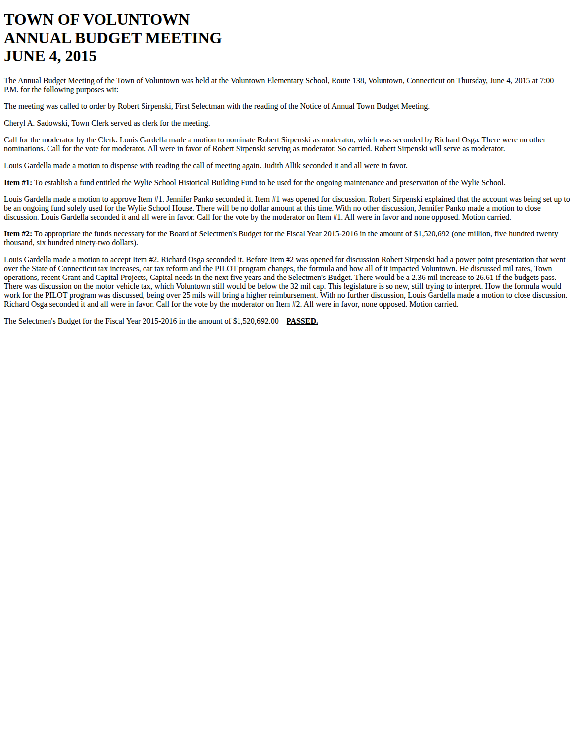TOWN OF VOLUNTOWN
ANNUAL BUDGET MEETING
JUNE 4, 2015
The Annual Budget Meeting of the Town of Voluntown was held at the Voluntown Elementary School, Route 138, Voluntown, Connecticut on Thursday, June 4, 2015 at 7:00 P.M. for the following purposes wit:
The meeting was called to order by Robert Sirpenski, First Selectman with the reading of the Notice of Annual Town Budget Meeting.
Cheryl A. Sadowski, Town Clerk served as clerk for the meeting.
Call for the moderator by the Clerk. Louis Gardella made a motion to nominate Robert Sirpenski as moderator, which was seconded by Richard Osga. There were no other nominations. Call for the vote for moderator. All were in favor of Robert Sirpenski serving as moderator. So carried. Robert Sirpenski will serve as moderator.
Louis Gardella made a motion to dispense with reading the call of meeting again. Judith Allik seconded it and all were in favor.
Item #1: To establish a fund entitled the Wylie School Historical Building Fund to be used for the ongoing maintenance and preservation of the Wylie School.
Louis Gardella made a motion to approve Item #1. Jennifer Panko seconded it. Item #1 was opened for discussion. Robert Sirpenski explained that the account was being set up to be an ongoing fund solely used for the Wylie School House. There will be no dollar amount at this time. With no other discussion, Jennifer Panko made a motion to close discussion. Louis Gardella seconded it and all were in favor. Call for the vote by the moderator on Item #1. All were in favor and none opposed. Motion carried.
Item #2: To appropriate the funds necessary for the Board of Selectmen's Budget for the Fiscal Year 2015-2016 in the amount of $1,520,692 (one million, five hundred twenty thousand, six hundred ninety-two dollars).
Louis Gardella made a motion to accept Item #2. Richard Osga seconded it. Before Item #2 was opened for discussion Robert Sirpenski had a power point presentation that went over the State of Connecticut tax increases, car tax reform and the PILOT program changes, the formula and how all of it impacted Voluntown. He discussed mil rates, Town operations, recent Grant and Capital Projects, Capital needs in the next five years and the Selectmen's Budget. There would be a 2.36 mil increase to 26.61 if the budgets pass. There was discussion on the motor vehicle tax, which Voluntown still would be below the 32 mil cap. This legislature is so new, still trying to interpret. How the formula would work for the PILOT program was discussed, being over 25 mils will bring a higher reimbursement. With no further discussion, Louis Gardella made a motion to close discussion. Richard Osga seconded it and all were in favor. Call for the vote by the moderator on Item #2. All were in favor, none opposed. Motion carried.
The Selectmen's Budget for the Fiscal Year 2015-2016 in the amount of $1,520,692.00 – PASSED.